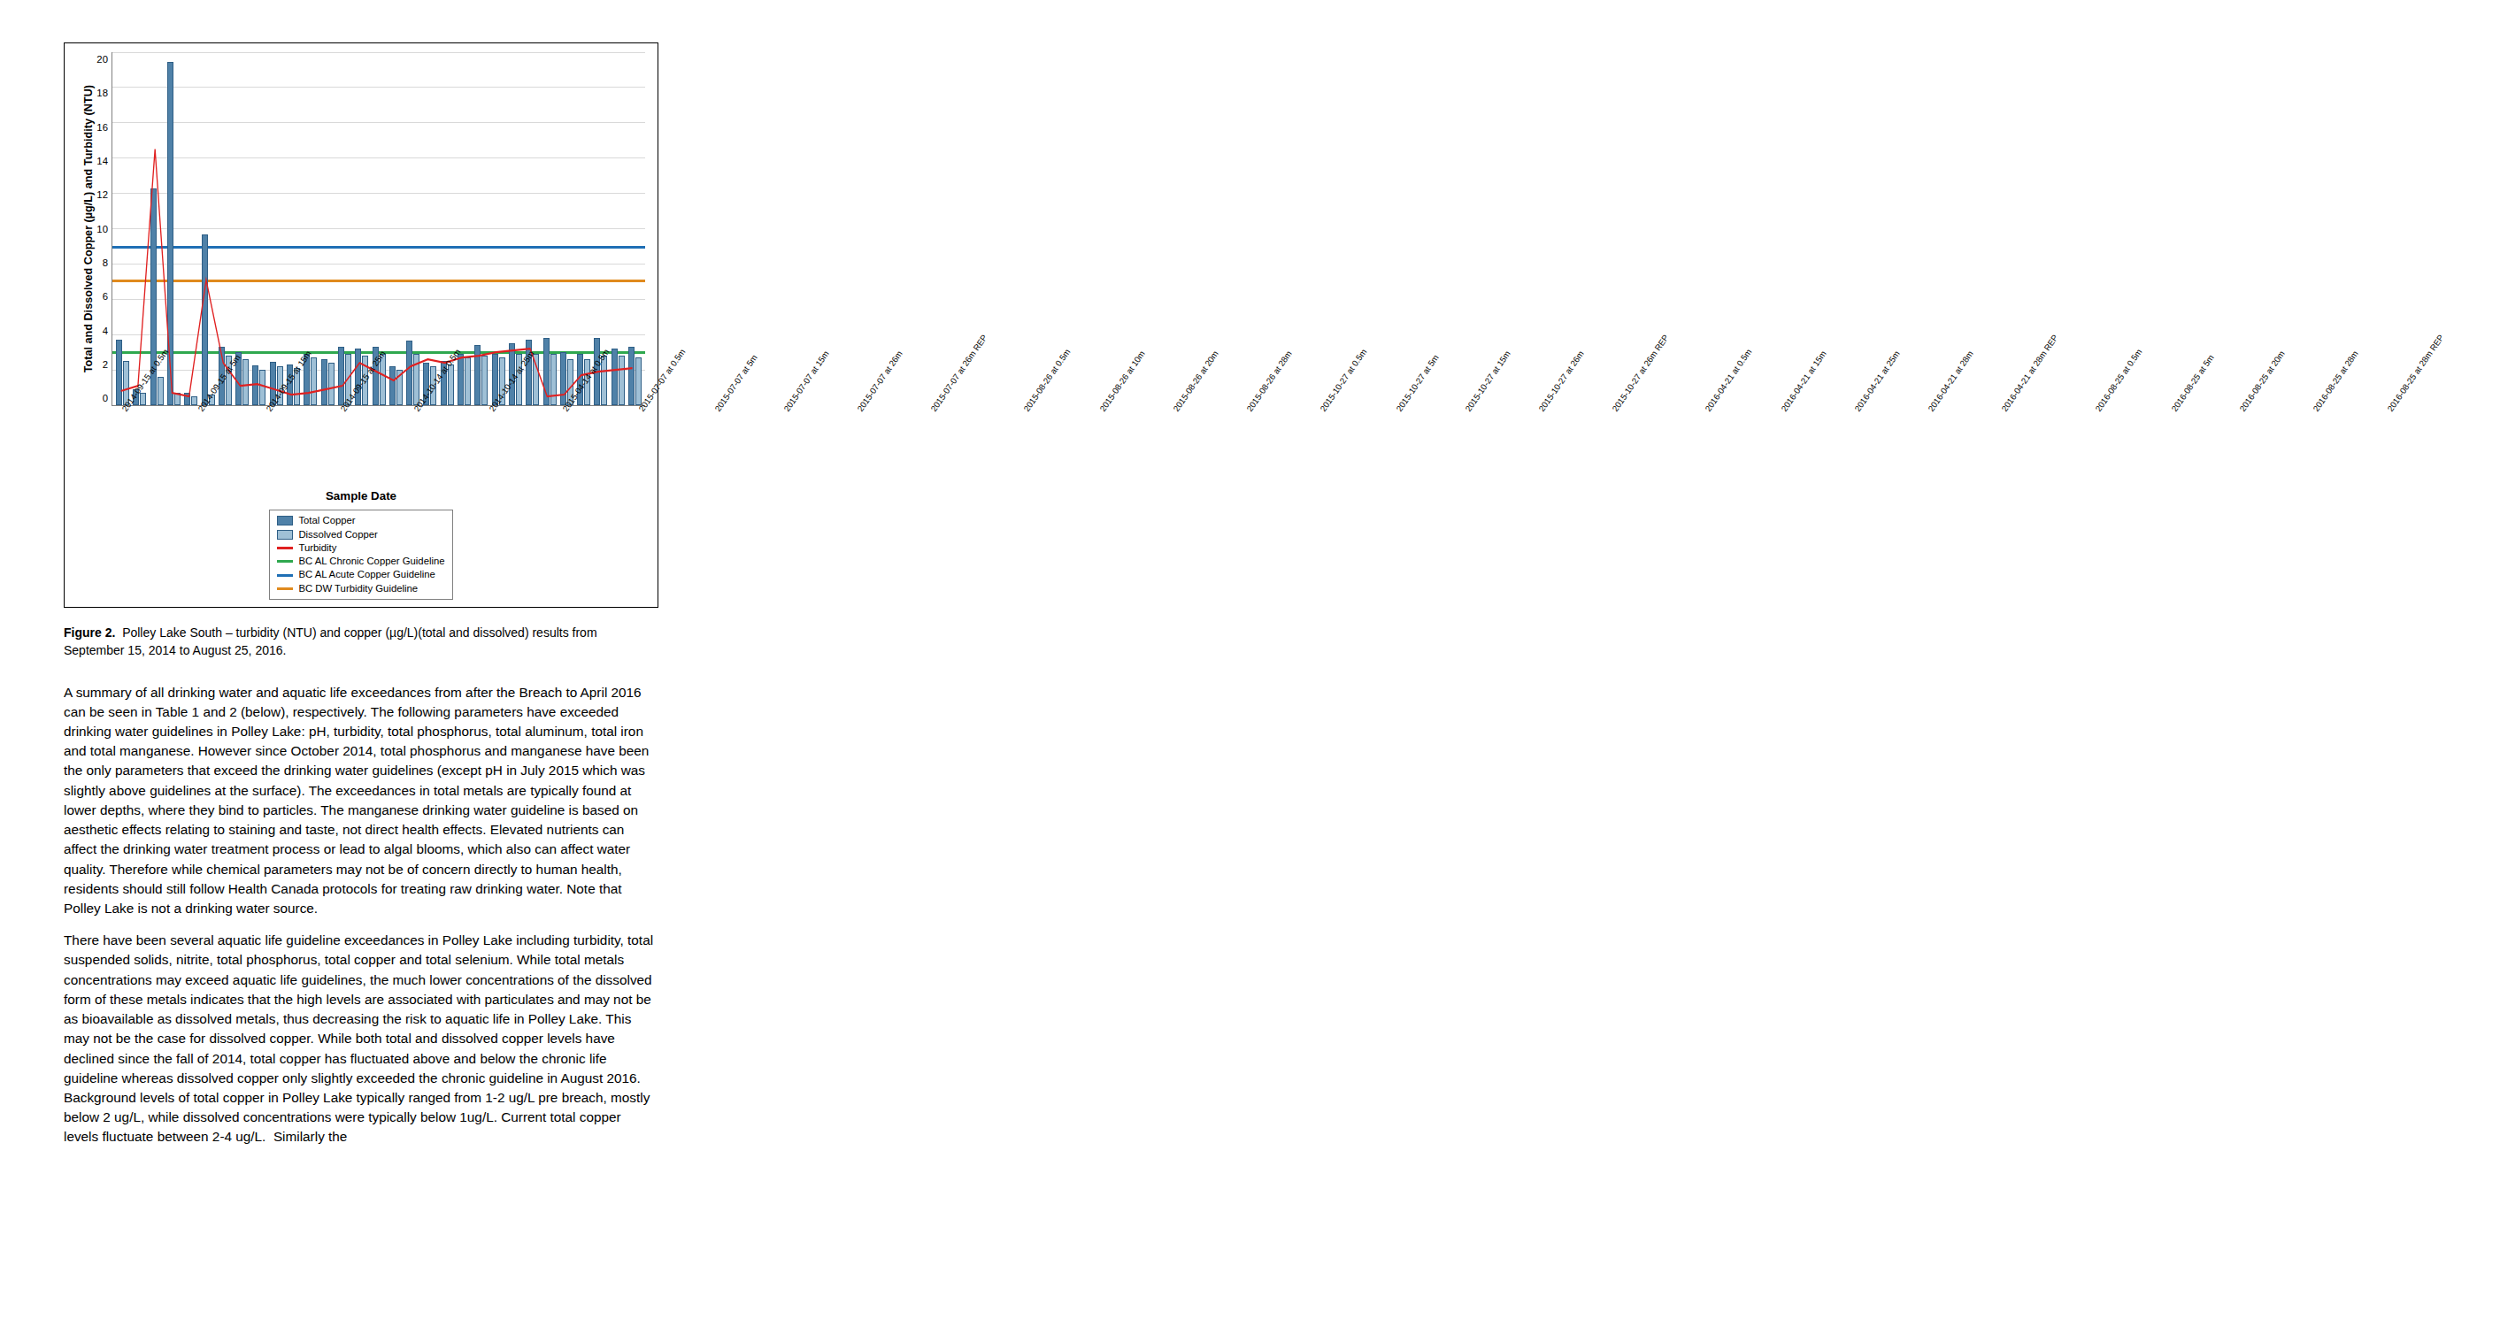Total and Dissolved Copper (µg/L) and Turbidity (NTU)
20
18
16
14
12
10
8
6
4
2
0
2014-09-15 at 0.5m 2014-09-15 at 5m 2014-09-15 at 15m 2014-09-15 at 25m 2014-10-14 at 0.5m 2014-10-14 at 25m 2015-04-14 at 0.5m 2015-07-07 at 0.5m 2015-07-07 at 5m 2015-07-07 at 15m 2015-07-07 at 26m 2015-07-07 at 26m REP 2015-08-26 at 0.5m 2015-08-26 at 10m 2015-08-26 at 20m 2015-08-26 at 28m 2015-10-27 at 0.5m 2015-10-27 at 5m 2015-10-27 at 15m 2015-10-27 at 26m 2015-10-27 at 26m REP 2016-04-21 at 0.5m 2016-04-21 at 15m 2016-04-21 at 25m 2016-04-21 at 28m 2016-04-21 at 28m REP 2016-08-25 at 0.5m 2016-08-25 at 5m 2016-08-25 at 20m 2016-08-25 at 28m 2016-08-25 at 28m REP
Sample Date
Total Copper
Dissolved Copper
Turbidity
BC AL Chronic Copper Guideline
BC AL Acute Copper Guideline
BC DW Turbidity Guideline
Figure 2. Polley Lake South – turbidity (NTU) and copper (µg/L)(total and dissolved) results from September 15, 2014 to August 25, 2016.
A summary of all drinking water and aquatic life exceedances from after the Breach to April 2016 can be seen in Table 1 and 2 (below), respectively. The following parameters have exceeded drinking water guidelines in Polley Lake: pH, turbidity, total phosphorus, total aluminum, total iron and total manganese. However since October 2014, total phosphorus and manganese have been the only parameters that exceed the drinking water guidelines (except pH in July 2015 which was slightly above guidelines at the surface). The exceedances in total metals are typically found at lower depths, where they bind to particles. The manganese drinking water guideline is based on aesthetic effects relating to staining and taste, not direct health effects. Elevated nutrients can affect the drinking water treatment process or lead to algal blooms, which also can affect water quality. Therefore while chemical parameters may not be of concern directly to human health, residents should still follow Health Canada protocols for treating raw drinking water. Note that Polley Lake is not a drinking water source.
There have been several aquatic life guideline exceedances in Polley Lake including turbidity, total suspended solids, nitrite, total phosphorus, total copper and total selenium. While total metals concentrations may exceed aquatic life guidelines, the much lower concentrations of the dissolved form of these metals indicates that the high levels are associated with particulates and may not be as bioavailable as dissolved metals, thus decreasing the risk to aquatic life in Polley Lake. This may not be the case for dissolved copper. While both total and dissolved copper levels have declined since the fall of 2014, total copper has fluctuated above and below the chronic life guideline whereas dissolved copper only slightly exceeded the chronic guideline in August 2016. Background levels of total copper in Polley Lake typically ranged from 1-2 ug/L pre breach, mostly below 2 ug/L, while dissolved concentrations were typically below 1ug/L. Current total copper levels fluctuate between 2-4 ug/L. Similarly the